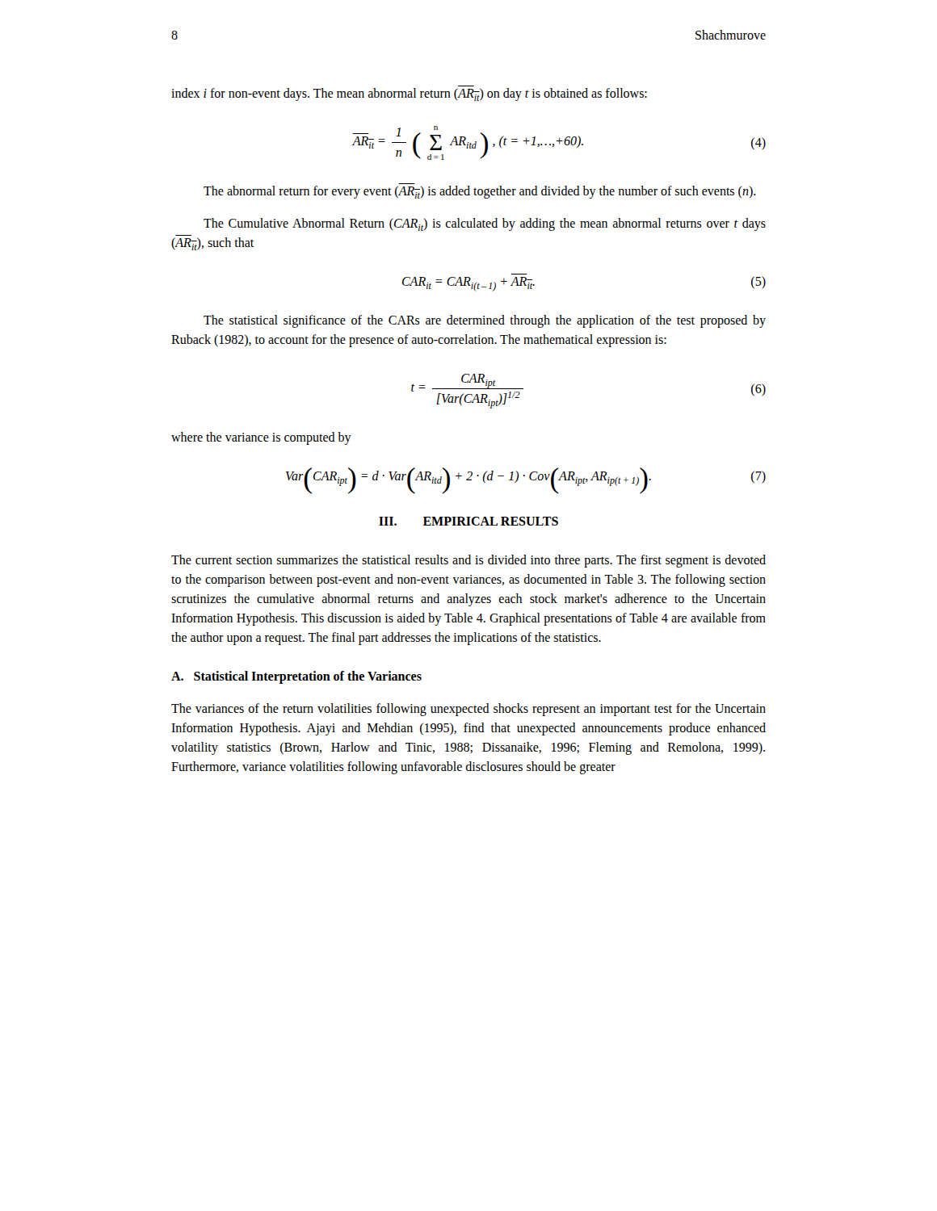8 Shachmurove
index i for non-event days. The mean abnormal return (ARit) on day t is obtained as follows:
ARit = 1 n ( nΣd = 1 ARitd ) , (t = +1,…,+60).
(4)
The abnormal return for every event (ARit) is added together and divided by the number of such events (n).
The Cumulative Abnormal Return (CARit) is calculated by adding the mean abnormal returns over t days (ARit), such that
CARit = CARi(t – 1) + ARit.
(5)
The statistical significance of the CARs are determined through the application of the test proposed by Ruback (1982), to account for the presence of auto-correlation. The mathematical expression is:
t = CARipt [Var(CARipt)]1/2
(6)
where the variance is computed by
Var(CARipt) = d · Var(ARitd) + 2 · (d − 1) · Cov(ARipt, ARip(t + 1)).
(7)
III. EMPIRICAL RESULTS
The current section summarizes the statistical results and is divided into three parts. The first segment is devoted to the comparison between post-event and non-event variances, as documented in Table 3. The following section scrutinizes the cumulative abnormal returns and analyzes each stock market's adherence to the Uncertain Information Hypothesis. This discussion is aided by Table 4. Graphical presentations of Table 4 are available from the author upon a request. The final part addresses the implications of the statistics.
A. Statistical Interpretation of the Variances
The variances of the return volatilities following unexpected shocks represent an important test for the Uncertain Information Hypothesis. Ajayi and Mehdian (1995), find that unexpected announcements produce enhanced volatility statistics (Brown, Harlow and Tinic, 1988; Dissanaike, 1996; Fleming and Remolona, 1999). Furthermore, variance volatilities following unfavorable disclosures should be greater